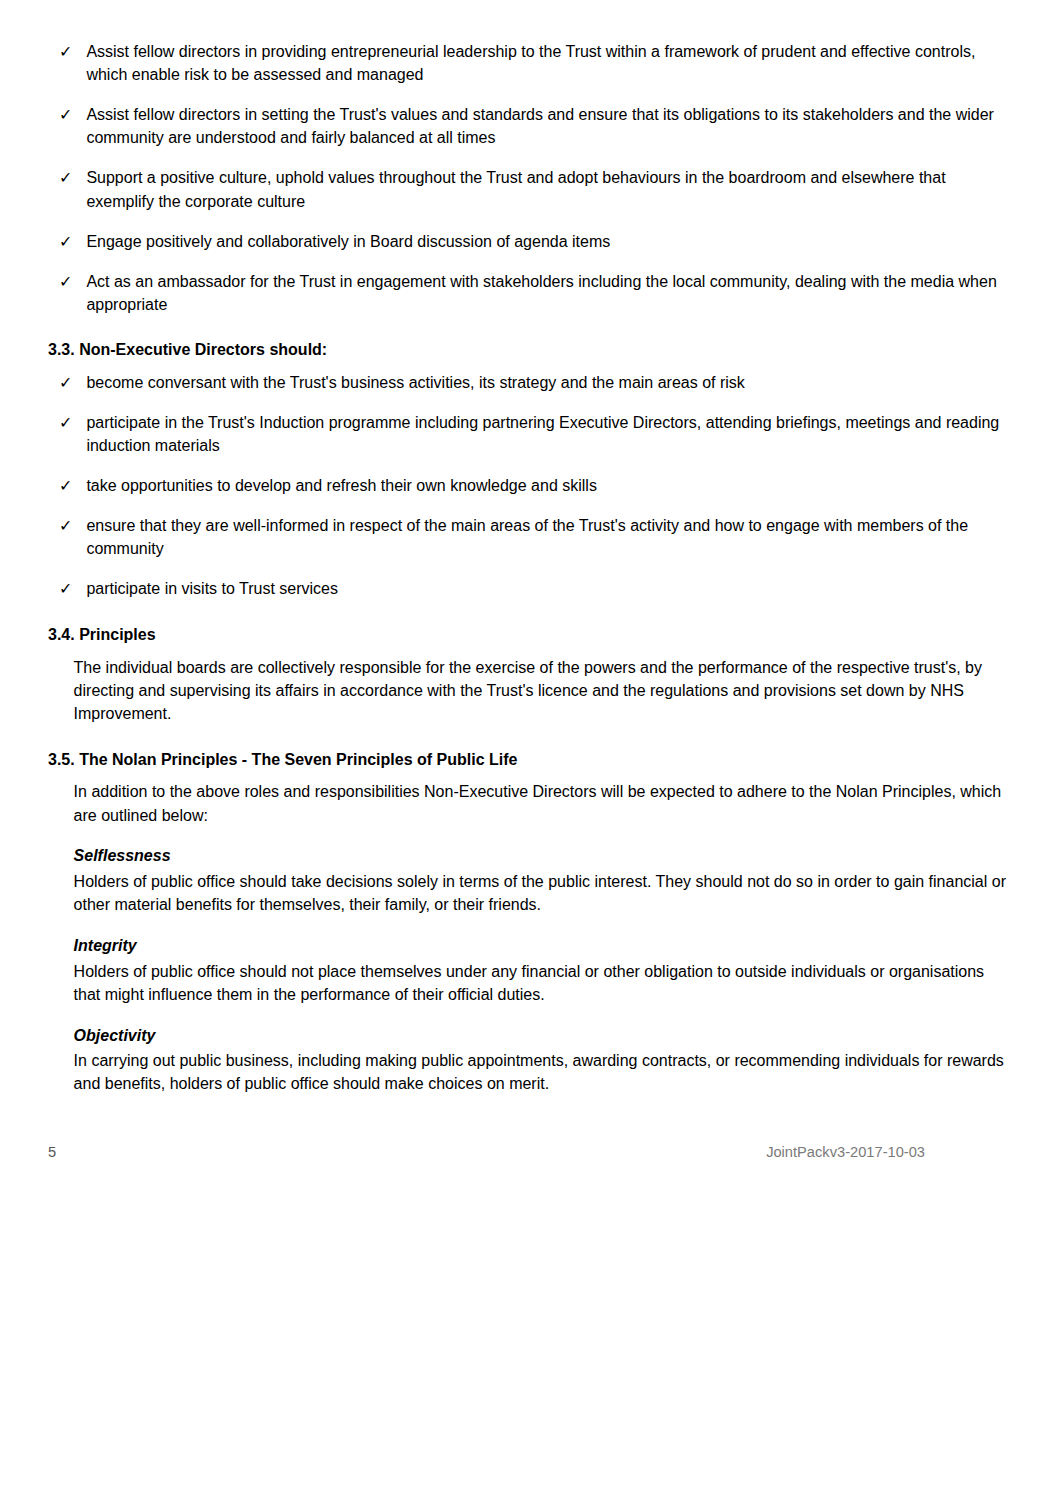Assist fellow directors in providing entrepreneurial leadership to the Trust within a framework of prudent and effective controls, which enable risk to be assessed and managed
Assist fellow directors in setting the Trust's values and standards and ensure that its obligations to its stakeholders and the wider community are understood and fairly balanced at all times
Support a positive culture, uphold values throughout the Trust and adopt behaviours in the boardroom and elsewhere that exemplify the corporate culture
Engage positively and collaboratively in Board discussion of agenda items
Act as an ambassador for the Trust in engagement with stakeholders including the local community, dealing with the media when appropriate
3.3. Non-Executive Directors should:
become conversant with the Trust's business activities, its strategy and the main areas of risk
participate in the Trust's Induction programme including partnering Executive Directors, attending briefings, meetings and reading induction materials
take opportunities to develop and refresh their own knowledge and skills
ensure that they are well-informed in respect of the main areas of the Trust's activity and how to engage with members of the community
participate in visits to Trust services
3.4. Principles
The individual boards are collectively responsible for the exercise of the powers and the performance of the respective trust's, by directing and supervising its affairs in accordance with the Trust's licence and the regulations and provisions set down by NHS Improvement.
3.5. The Nolan Principles - The Seven Principles of Public Life
In addition to the above roles and responsibilities Non-Executive Directors will be expected to adhere to the Nolan Principles, which are outlined below:
Selflessness
Holders of public office should take decisions solely in terms of the public interest. They should not do so in order to gain financial or other material benefits for themselves, their family, or their friends.
Integrity
Holders of public office should not place themselves under any financial or other obligation to outside individuals or organisations that might influence them in the performance of their official duties.
Objectivity
In carrying out public business, including making public appointments, awarding contracts, or recommending individuals for rewards and benefits, holders of public office should make choices on merit.
5 JointPackv3-2017-10-03